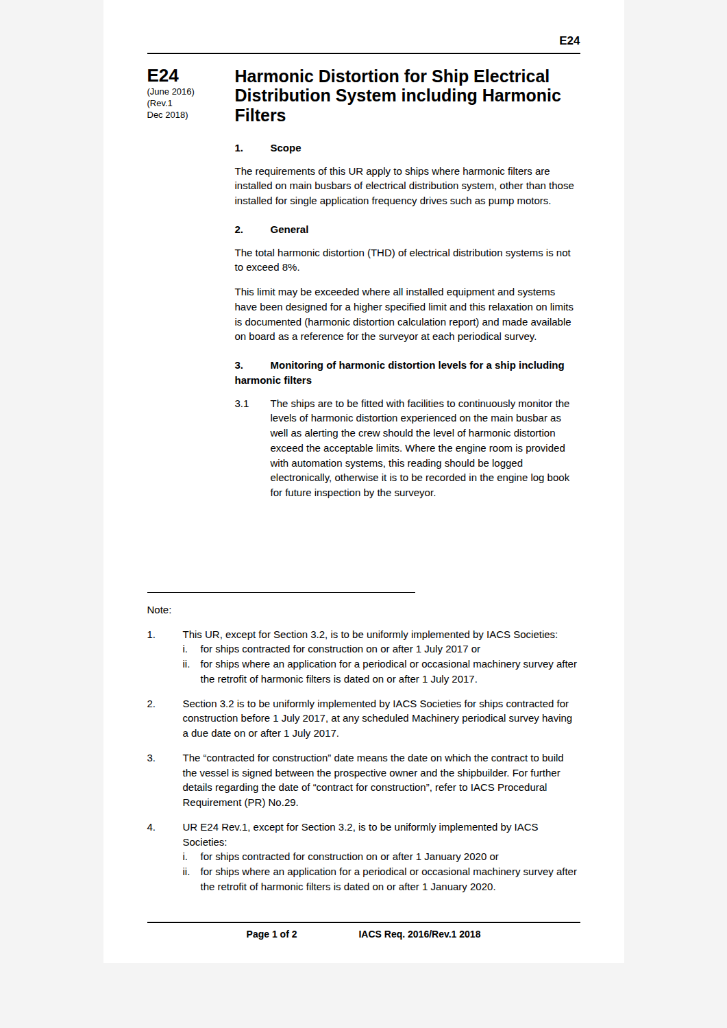E24
E24
(June 2016)
(Rev.1
Dec 2018)
Harmonic Distortion for Ship Electrical Distribution System including Harmonic Filters
1. Scope
The requirements of this UR apply to ships where harmonic filters are installed on main busbars of electrical distribution system, other than those installed for single application frequency drives such as pump motors.
2. General
The total harmonic distortion (THD) of electrical distribution systems is not to exceed 8%.
This limit may be exceeded where all installed equipment and systems have been designed for a higher specified limit and this relaxation on limits is documented (harmonic distortion calculation report) and made available on board as a reference for the surveyor at each periodical survey.
3. Monitoring of harmonic distortion levels for a ship including harmonic filters
3.1
The ships are to be fitted with facilities to continuously monitor the levels of harmonic distortion experienced on the main busbar as well as alerting the crew should the level of harmonic distortion exceed the acceptable limits. Where the engine room is provided with automation systems, this reading should be logged electronically, otherwise it is to be recorded in the engine log book for future inspection by the surveyor.
Note:
This UR, except for Section 3.2, is to be uniformly implemented by IACS Societies:
for ships contracted for construction on or after 1 July 2017 or
for ships where an application for a periodical or occasional machinery survey after the retrofit of harmonic filters is dated on or after 1 July 2017.
Section 3.2 is to be uniformly implemented by IACS Societies for ships contracted for construction before 1 July 2017, at any scheduled Machinery periodical survey having a due date on or after 1 July 2017.
The “contracted for construction” date means the date on which the contract to build the vessel is signed between the prospective owner and the shipbuilder. For further details regarding the date of “contract for construction”, refer to IACS Procedural Requirement (PR) No.29.
UR E24 Rev.1, except for Section 3.2, is to be uniformly implemented by IACS Societies:
for ships contracted for construction on or after 1 January 2020 or
for ships where an application for a periodical or occasional machinery survey after the retrofit of harmonic filters is dated on or after 1 January 2020.
Page 1 of 2 IACS Req. 2016/Rev.1 2018